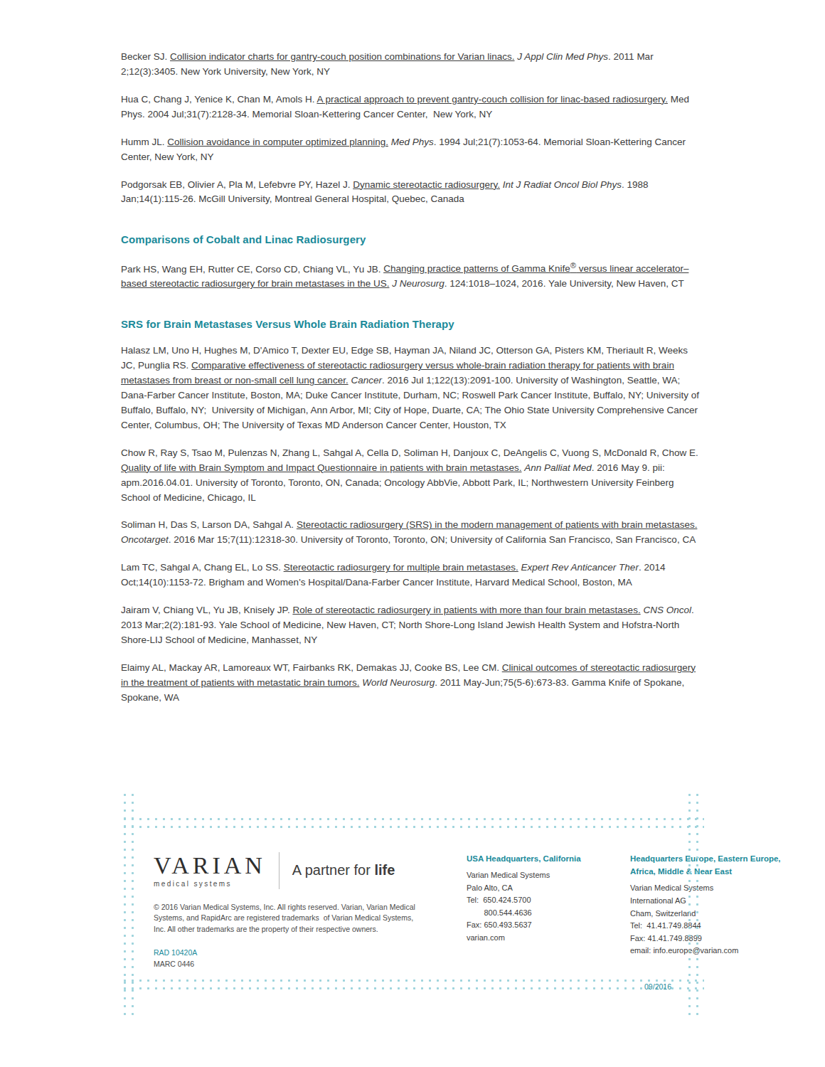Becker SJ. Collision indicator charts for gantry-couch position combinations for Varian linacs. J Appl Clin Med Phys. 2011 Mar 2;12(3):3405. New York University, New York, NY
Hua C, Chang J, Yenice K, Chan M, Amols H. A practical approach to prevent gantry-couch collision for linac-based radiosurgery. Med Phys. 2004 Jul;31(7):2128-34. Memorial Sloan-Kettering Cancer Center, New York, NY
Humm JL. Collision avoidance in computer optimized planning. Med Phys. 1994 Jul;21(7):1053-64. Memorial Sloan-Kettering Cancer Center, New York, NY
Podgorsak EB, Olivier A, Pla M, Lefebvre PY, Hazel J. Dynamic stereotactic radiosurgery. Int J Radiat Oncol Biol Phys. 1988 Jan;14(1):115-26. McGill University, Montreal General Hospital, Quebec, Canada
Comparisons of Cobalt and Linac Radiosurgery
Park HS, Wang EH, Rutter CE, Corso CD, Chiang VL, Yu JB. Changing practice patterns of Gamma Knife® versus linear accelerator–based stereotactic radiosurgery for brain metastases in the US. J Neurosurg. 124:1018–1024, 2016. Yale University, New Haven, CT
SRS for Brain Metastases Versus Whole Brain Radiation Therapy
Halasz LM, Uno H, Hughes M, D'Amico T, Dexter EU, Edge SB, Hayman JA, Niland JC, Otterson GA, Pisters KM, Theriault R, Weeks JC, Punglia RS. Comparative effectiveness of stereotactic radiosurgery versus whole-brain radiation therapy for patients with brain metastases from breast or non-small cell lung cancer. Cancer. 2016 Jul 1;122(13):2091-100. University of Washington, Seattle, WA; Dana-Farber Cancer Institute, Boston, MA; Duke Cancer Institute, Durham, NC; Roswell Park Cancer Institute, Buffalo, NY; University of Buffalo, Buffalo, NY; University of Michigan, Ann Arbor, MI; City of Hope, Duarte, CA; The Ohio State University Comprehensive Cancer Center, Columbus, OH; The University of Texas MD Anderson Cancer Center, Houston, TX
Chow R, Ray S, Tsao M, Pulenzas N, Zhang L, Sahgal A, Cella D, Soliman H, Danjoux C, DeAngelis C, Vuong S, McDonald R, Chow E. Quality of life with Brain Symptom and Impact Questionnaire in patients with brain metastases. Ann Palliat Med. 2016 May 9. pii: apm.2016.04.01. University of Toronto, Toronto, ON, Canada; Oncology AbbVie, Abbott Park, IL; Northwestern University Feinberg School of Medicine, Chicago, IL
Soliman H, Das S, Larson DA, Sahgal A. Stereotactic radiosurgery (SRS) in the modern management of patients with brain metastases. Oncotarget. 2016 Mar 15;7(11):12318-30. University of Toronto, Toronto, ON; University of California San Francisco, San Francisco, CA
Lam TC, Sahgal A, Chang EL, Lo SS. Stereotactic radiosurgery for multiple brain metastases. Expert Rev Anticancer Ther. 2014 Oct;14(10):1153-72. Brigham and Women's Hospital/Dana-Farber Cancer Institute, Harvard Medical School, Boston, MA
Jairam V, Chiang VL, Yu JB, Knisely JP. Role of stereotactic radiosurgery in patients with more than four brain metastases. CNS Oncol. 2013 Mar;2(2):181-93. Yale School of Medicine, New Haven, CT; North Shore-Long Island Jewish Health System and Hofstra-North Shore-LIJ School of Medicine, Manhasset, NY
Elaimy AL, Mackay AR, Lamoreaux WT, Fairbanks RK, Demakas JJ, Cooke BS, Lee CM. Clinical outcomes of stereotactic radiosurgery in the treatment of patients with metastatic brain tumors. World Neurosurg. 2011 May-Jun;75(5-6):673-83. Gamma Knife of Spokane, Spokane, WA
VARIAN medical systems
A partner for life
© 2016 Varian Medical Systems, Inc. All rights reserved. Varian, Varian Medical Systems, and RapidArc are registered trademarks of Varian Medical Systems, Inc. All other trademarks are the property of their respective owners.
RAD 10420A
MARC 0446
USA Headquarters, California
Varian Medical Systems
Palo Alto, CA
Tel: 650.424.5700
800.544.4636
Fax: 650.493.5637
varian.com
Headquarters Europe, Eastern Europe, Africa, Middle & Near East
Varian Medical Systems
International AG
Cham, Switzerland
Tel: 41.41.749.8844
Fax: 41.41.749.8899
email: info.europe@varian.com
09/2016